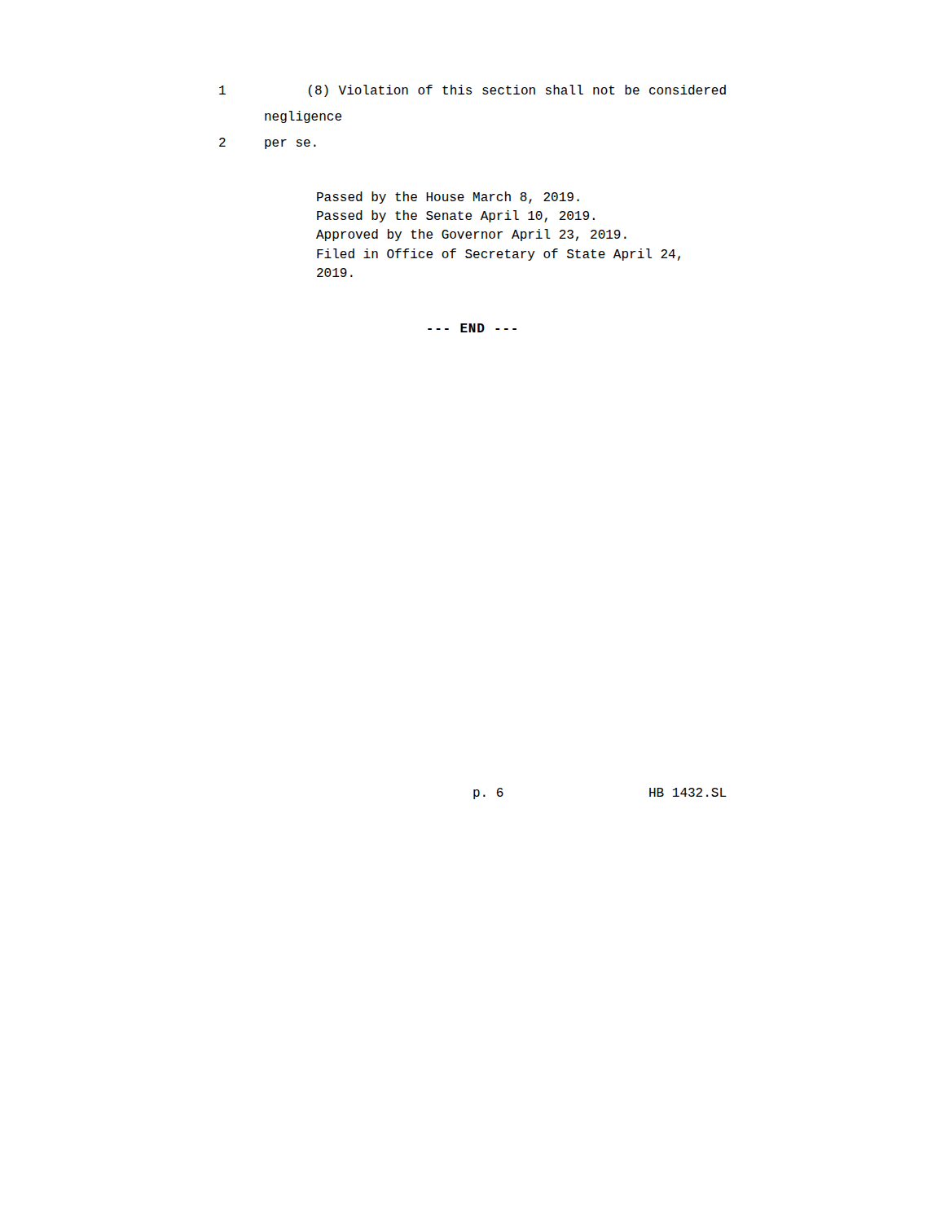(8) Violation of this section shall not be considered negligence
per se.
Passed by the House March 8, 2019.
Passed by the Senate April 10, 2019.
Approved by the Governor April 23, 2019.
Filed in Office of Secretary of State April 24, 2019.
--- END ---
p. 6 HB 1432.SL